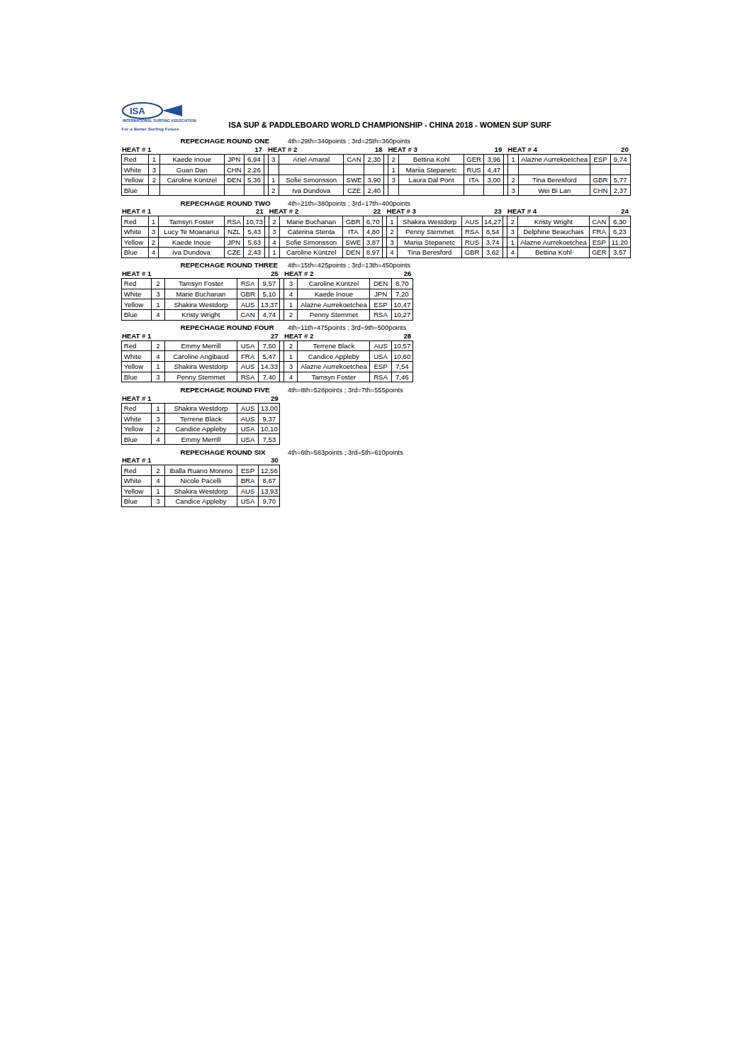ISA INTERNATIONAL SURFING ASSOCIATION
For a Better Surfing Future
ISA SUP & PADDLEBOARD WORLD CHAMPIONSHIP - CHINA 2018 - WOMEN SUP SURF
REPECHAGE ROUND ONE
4th=29th=340points ; 3rd=25th=360points
| HEAT # 1 | | 17 | | HEAT # 2 | | 18 | | HEAT # 3 | | 19 | | HEAT # 4 | | 20 |
| Red | 1 | Kaede Inoue | JPN | 6,94 | | 3 | Ariel Amaral | CAN | 2,30 | | 2 | Bettina Kohl | GER | 3,96 | | 1 | Alazne Aurrekoetchea | ESP | 9,74 |
| White | 3 | Guan Dan | CHN | 2,26 | | | | | | | 1 | Mariia Stepanetc | RUS | 4,47 | | | | | |
| Yellow | 2 | Caroline Küntzel | DEN | 5,36 | | 1 | Sofie Simonsson | SWE | 3,90 | | 3 | Laura Dal Pont | ITA | 3,00 | | 2 | Tina Beresford | GBR | 5,77 |
| Blue | | | | | | 2 | Iva Dundova | CZE | 2,40 | | | | | | | 3 | Wei Bi Lan | CHN | 2,37 |
REPECHAGE ROUND TWO
4th=21th=380points ; 3rd=17th=400points
| HEAT # 1 | | 21 | | HEAT # 2 | | 22 | | HEAT # 3 | | 23 | | HEAT # 4 | | 24 |
| Red | 1 | Tamsyn Foster | RSA | 10,73 | | 2 | Marie Buchanan | GBR | 6,70 | | 1 | Shakira Westdorp | AUS | 14,27 | | 2 | Kristy Wright | CAN | 6,30 |
| White | 3 | Lucy Te Moananui | NZL | 5,43 | | 3 | Caterina Stenta | ITA | 4,80 | | 2 | Penny Stemmet | RSA | 8,54 | | 3 | Delphine Beauchais | FRA | 6,23 |
| Yellow | 2 | Kaede Inoue | JPN | 5,63 | | 4 | Sofie Simonsson | SWE | 3,87 | | 3 | Mariia Stepanetc | RUS | 3,74 | | 1 | Alazne Aurrekoetchea | ESP | 11,20 |
| Blue | 4 | Iva Dundova | CZE | 2,43 | | 1 | Caroline Küntzel | DEN | 8,97 | | 4 | Tina Beresford | GBR | 3,62 | | 4 | Bettina Kohl | GER | 3,57 |
REPECHAGE ROUND THREE
4th=15th=425points ; 3rd=13th=450points
| HEAT # 1 | | 25 | | HEAT # 2 | | 26 |
| Red | 2 | Tamsyn Foster | RSA | 9,57 | | 3 | Caroline Küntzel | DEN | 8,70 |
| White | 3 | Marie Buchanan | GBR | 5,10 | | 4 | Kaede Inoue | JPN | 7,20 |
| Yellow | 1 | Shakira Westdorp | AUS | 13,37 | | 1 | Alazne Aurrekoetchea | ESP | 10,47 |
| Blue | 4 | Kristy Wright | CAN | 4,74 | | 2 | Penny Stemmet | RSA | 10,27 |
REPECHAGE ROUND FOUR
4th=11th=475points ; 3rd=9th=500points
| HEAT # 1 | | 27 | | HEAT # 2 | | 28 |
| Red | 2 | Emmy Merrill | USA | 7,50 | | 2 | Terrene Black | AUS | 10,57 |
| White | 4 | Caroline Angibaud | FRA | 5,47 | | 1 | Candice Appleby | USA | 10,60 |
| Yellow | 1 | Shakira Westdorp | AUS | 14,33 | | 3 | Alazne Aurrekoetchea | ESP | 7,54 |
| Blue | 3 | Penny Stemmet | RSA | 7,40 | | 4 | Tamsyn Foster | RSA | 7,46 |
REPECHAGE ROUND FIVE
4th=8th=528points ; 3rd=7th=555points
| HEAT # 1 | | 29 |
| Red | 1 | Shakira Westdorp | AUS | 13,00 |
| White | 3 | Terrene Black | AUS | 9,37 |
| Yellow | 2 | Candice Appleby | USA | 10,10 |
| Blue | 4 | Emmy Merrill | USA | 7,53 |
REPECHAGE ROUND SIX
4th=6th=583points ; 3rd=5th=610points
| HEAT # 1 | | 30 |
| Red | 2 | Iballa Ruano Moreno | ESP | 12,56 |
| White | 4 | Nicole Pacelli | BRA | 8,67 |
| Yellow | 1 | Shakira Westdorp | AUS | 13,93 |
| Blue | 3 | Candice Appleby | USA | 9,70 |